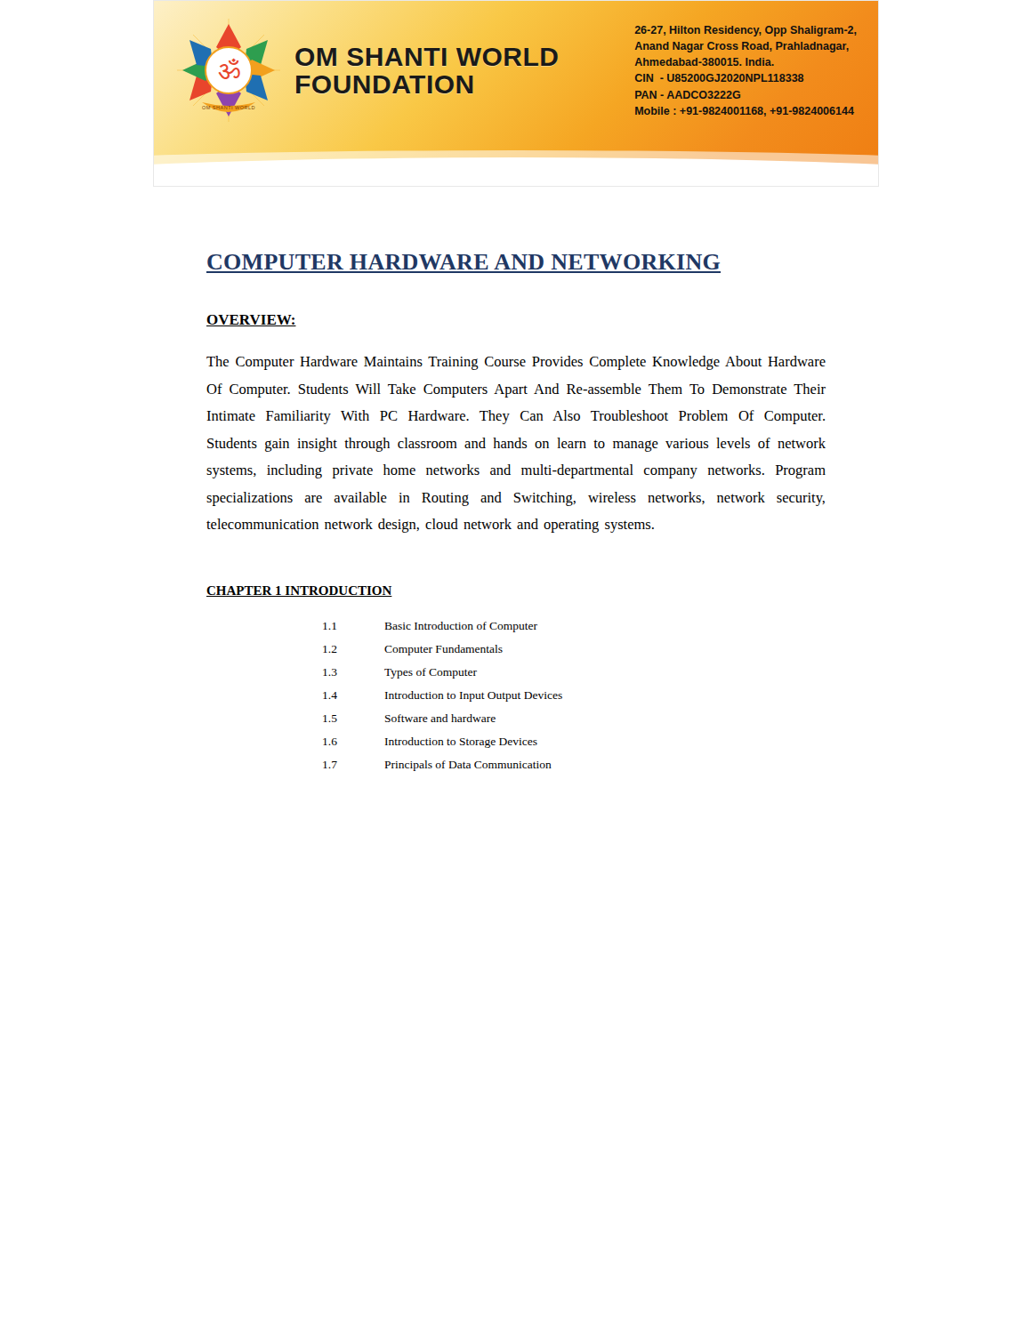ॐ OM SHANTI WORLD
OM SHANTI WORLD FOUNDATION
26-27, Hilton Residency, Opp Shaligram-2,
Anand Nagar Cross Road, Prahladnagar,
Ahmedabad-380015. India.
CIN - U85200GJ2020NPL118338
PAN - AADCO3222G
Mobile : +91-9824001168, +91-9824006144
COMPUTER HARDWARE AND NETWORKING
OVERVIEW:
The Computer Hardware Maintains Training Course Provides Complete Knowledge About Hardware Of Computer. Students Will Take Computers Apart And Re-assemble Them To Demonstrate Their Intimate Familiarity With PC Hardware. They Can Also Troubleshoot Problem Of Computer. Students gain insight through classroom and hands on learn to manage various levels of network systems, including private home networks and multi-departmental company networks. Program specializations are available in Routing and Switching, wireless networks, network security, telecommunication network design, cloud network and operating systems.
CHAPTER 1 INTRODUCTION
| 1.1 | Basic Introduction of Computer |
| 1.2 | Computer Fundamentals |
| 1.3 | Types of Computer |
| 1.4 | Introduction to Input Output Devices |
| 1.5 | Software and hardware |
| 1.6 | Introduction to Storage Devices |
| 1.7 | Principals of Data Communication |